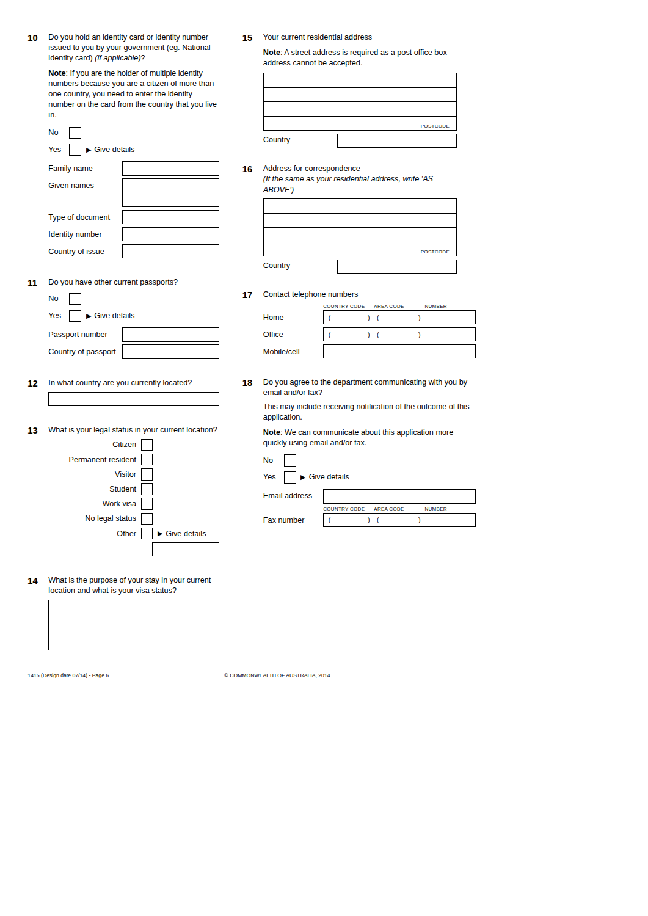10
Do you hold an identity card or identity number issued to you by your government (eg. National identity card) (if applicable)?
Note: If you are the holder of multiple identity numbers because you are a citizen of more than one country, you need to enter the identity number on the card from the country that you live in.
No
Yes ▶Give details
Family name
Given names
Type of document
Identity number
Country of issue
11
Do you have other current passports?
No
Yes ▶Give details
Passport number
Country of passport
12
In what country are you currently located?
13
What is your legal status in your current location?
Citizen
Permanent resident
Visitor
Student
Work visa
No legal status
Other
▶Give details
14
What is the purpose of your stay in your current location and what is your visa status?
15
Your current residential address
Note: A street address is required as a post office box address cannot be accepted.
POSTCODE
Country
16
Address for correspondence
(If the same as your residential address, write 'AS ABOVE')
POSTCODE
Country
17
Contact telephone numbers
COUNTRY CODE AREA CODE NUMBER
Home
()()
Office
()()
Mobile/cell
18
Do you agree to the department communicating with you by email and/or fax?
This may include receiving notification of the outcome of this application.
Note: We can communicate about this application more quickly using email and/or fax.
No
Yes ▶Give details
Email address
COUNTRY CODE AREA CODE NUMBER
Fax number
()()
1415 (Design date 07/14) - Page 6
© COMMONWEALTH OF AUSTRALIA, 2014